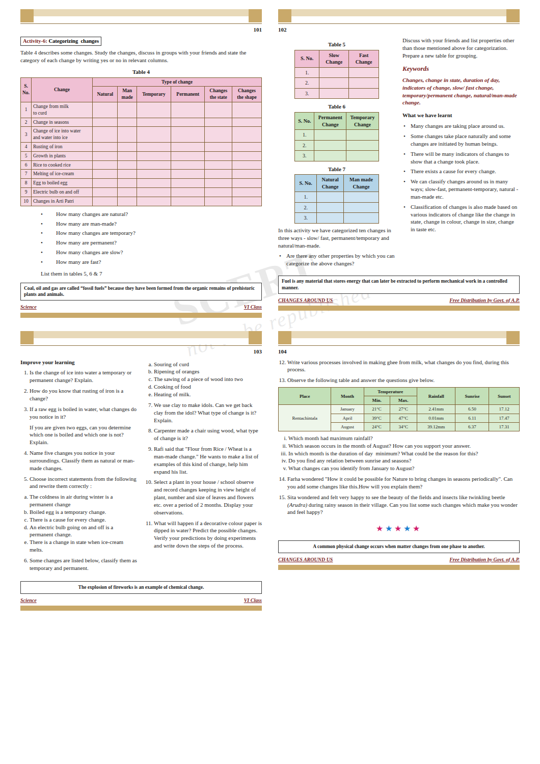SCERTnot to be republished
101
Activity-6: Categorizing changes
Table 4 describes some changes. Study the changes, discuss in groups with your friends and state the category of each change by writing yes or no in relevant columns.
Table 4
| S. No. | Change | Type of change |
| --- | --- | --- |
| Natural | Man made | Temporary | Permanent | Changes the state | Changes the shape |
| 1 | Change from milk to curd | | | | | | |
| 2 | Change in seasons | | | | | | |
| 3 | Change of ice into water and water into ice | | | | | | |
| 4 | Rusting of iron | | | | | | |
| 5 | Growth in plants | | | | | | |
| 6 | Rice to cooked rice | | | | | | |
| 7 | Melting of ice-cream | | | | | | |
| 8 | Egg to boiled egg | | | | | | |
| 9 | Electric bulb on and off | | | | | | |
| 10 | Changes in Arti Patri | | | | | | |
How many changes are natural?
How many are man-made?
How many changes are temporary?
How many are permanent?
How many changes are slow?
How many are fast?
List them in tables 5, 6 & 7
Coal, oil and gas are called “fossil fuels” because they have been formed from the organic remains of prehistoric plants and animals.
Science VI Class
102
Table 5
| S. No. | Slow Change | Fast Change |
| --- | --- | --- |
| 1. | | |
| 2. | | |
| 3. | | |
Table 6
| S. No. | Permanent Change | Temporary Change |
| --- | --- | --- |
| 1. | | |
| 2. | | |
| 3. | | |
Table 7
| S. No. | Natural Change | Man made Change |
| --- | --- | --- |
| 1. | | |
| 2. | | |
| 3. | | |
In this activity we have categorized ten changes in three ways - slow/ fast, permanent/temporary and natural/man-made.
Are there any other properties by which you can categorize the above changes?
Discuss with your friends and list properties other than those mentioned above for categorization. Prepare a new table for grouping.
Keywords
Changes, change in state, duration of day, indicators of change, slow/ fast change, temporary/permanent change, natural/man-made change.
What we have learnt
Many changes are taking place around us.
Some changes take place naturally and some changes are initiated by human beings.
There will be many indicators of changes to show that a change took place.
There exists a cause for every change.
We can classify changes around us in many ways; slow-fast, permanent-temporary, natural - man-made etc.
Classification of changes is also made based on various indicators of change like the change in state, change in colour, change in size, change in taste etc.
Fuel is any material that stores energy that can later be extracted to perform mechanical work in a controlled manner.
CHANGES AROUND US Free Distribution by Govt. of A.P.
103
Improve your learning
Is the change of ice into water a temporary or permanent change? Explain.
How do you know that rusting of iron is a change?
If a raw egg is boiled in water, what changes do you notice in it?
If you are given two eggs, can you determine which one is boiled and which one is not? Explain.
Name five changes you notice in your surroundings. Classify them as natural or man-made changes.
Choose incorrect statements from the following and rewrite them correctly :
The coldness in air during winter is a permanent change
Boiled egg is a temporary change.
There is a cause for every change.
An electric bulb going on and off is a permanent change.
There is a change in state when ice-cream melts.
Some changes are listed below, classify them as temporary and permanent.
Souring of curd
Ripening of oranges
The sawing of a piece of wood into two
Cooking of food
Heating of milk.
We use clay to make idols. Can we get back clay from the idol? What type of change is it? Explain.
Carpenter made a chair using wood, what type of change is it?
Rafi said that "Flour from Rice / Wheat is a man-made change." He wants to make a list of examples of this kind of change, help him expand his list.
Select a plant in your house / school observe and record changes keeping in view height of plant, number and size of leaves and flowers etc. over a period of 2 months. Display your observations.
What will happen if a decorative colour paper is dipped in water? Predict the possible changes. Verify your predictions by doing experiments and write down the steps of the process.
The explosion of fireworks is an example of chemical change.
Science VI Class
104
Write various processes involved in making ghee from milk, what changes do you find, during this process.
Observe the following table and answer the questions give below.
| Place | Month | Temperature | Rainfall | Sunrise | Sunset |
| --- | --- | --- | --- | --- | --- |
| Min. | Max. |
| Rentachintala | January | 21°C | 27°C | 2.41mm | 6.50 | 17.12 |
| April | 39°C | 47°C | 0.01mm | 6.11 | 17.47 |
| August | 24°C | 34°C | 39.12mm | 6.37 | 17.31 |
Which month had maximum rainfall?
Which season occurs in the month of August? How can you support your answer.
In which month is the duration of day minimum? What could be the reason for this?
Do you find any relation between sunrise and seasons?
What changes can you identify from January to August?
Farha wondered "How it could be possible for Nature to bring changes in seasons periodically". Can you add some changes like this.How will you explain them?
Sita wondered and felt very happy to see the beauty of the fields and insects like twinkling beetle (Arudra) during rainy season in their village. Can you list some such changes which make you wonder and feel happy?
★★★★★
A common physical change occurs when matter changes from one phase to another.
CHANGES AROUND US Free Distribution by Govt. of A.P.